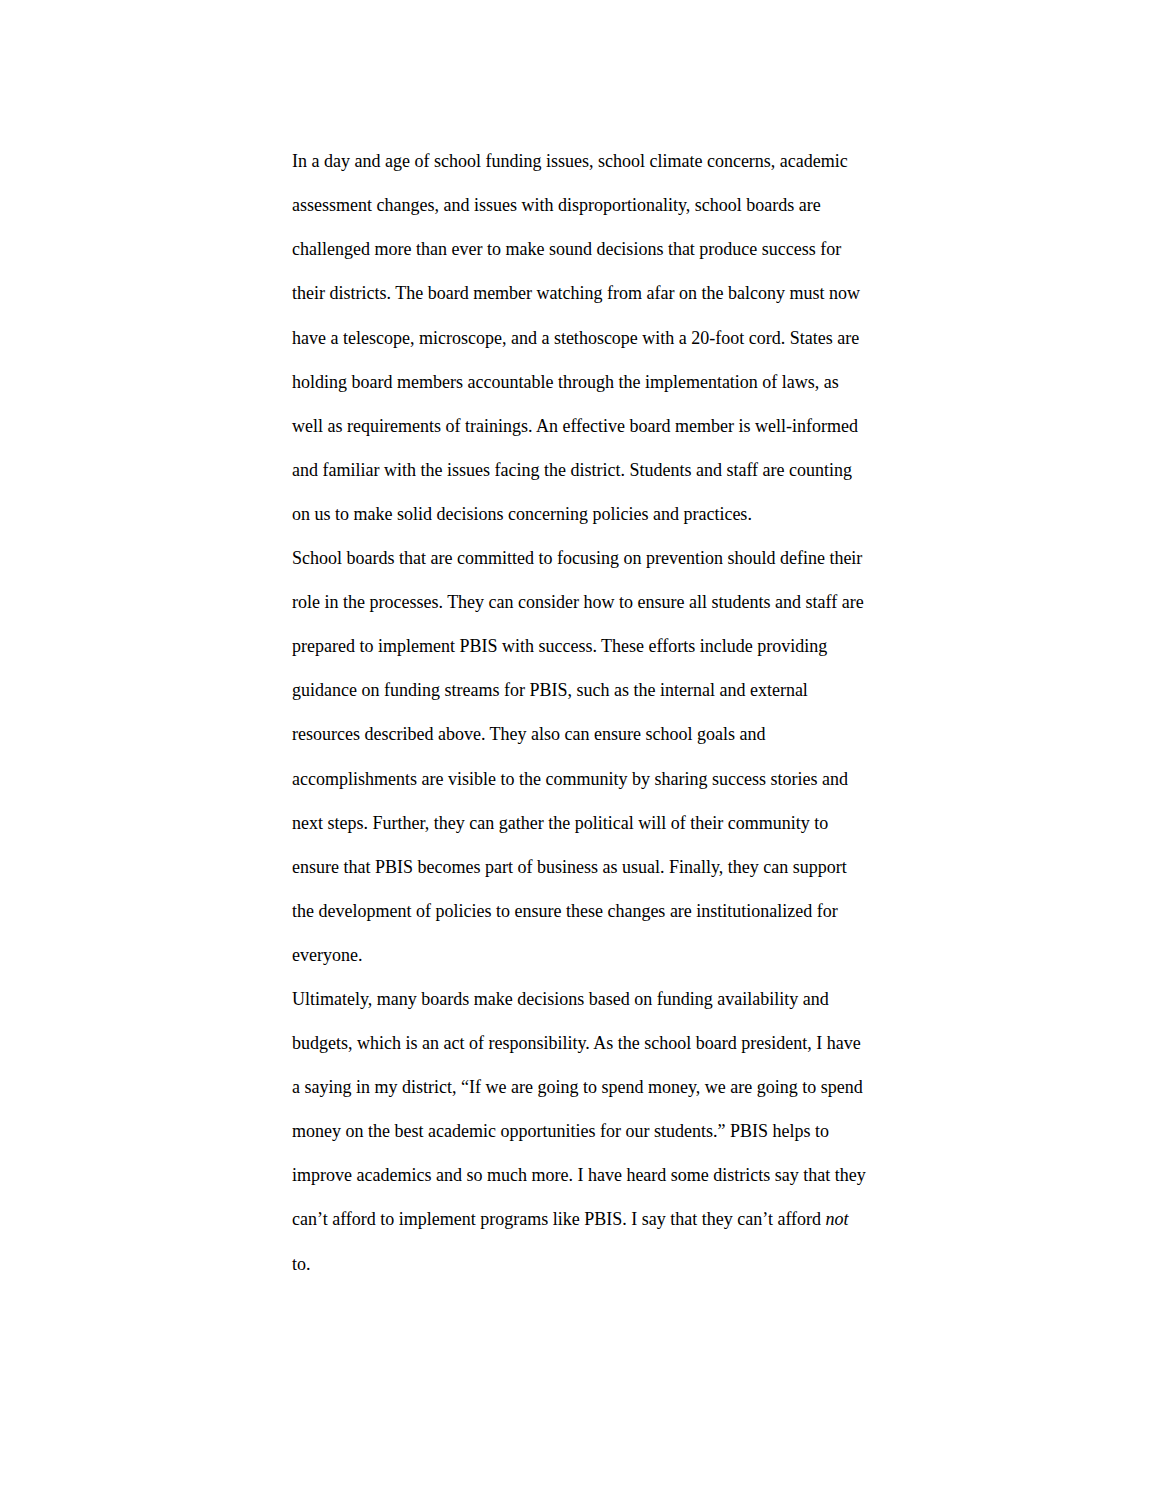In a day and age of school funding issues, school climate concerns, academic assessment changes, and issues with disproportionality, school boards are challenged more than ever to make sound decisions that produce success for their districts. The board member watching from afar on the balcony must now have a telescope, microscope, and a stethoscope with a 20-foot cord. States are holding board members accountable through the implementation of laws, as well as requirements of trainings. An effective board member is well-informed and familiar with the issues facing the district. Students and staff are counting on us to make solid decisions concerning policies and practices.
School boards that are committed to focusing on prevention should define their role in the processes. They can consider how to ensure all students and staff are prepared to implement PBIS with success. These efforts include providing guidance on funding streams for PBIS, such as the internal and external resources described above. They also can ensure school goals and accomplishments are visible to the community by sharing success stories and next steps. Further, they can gather the political will of their community to ensure that PBIS becomes part of business as usual. Finally, they can support the development of policies to ensure these changes are institutionalized for everyone.
Ultimately, many boards make decisions based on funding availability and budgets, which is an act of responsibility. As the school board president, I have a saying in my district, “If we are going to spend money, we are going to spend money on the best academic opportunities for our students.” PBIS helps to improve academics and so much more. I have heard some districts say that they can’t afford to implement programs like PBIS. I say that they can’t afford not to.